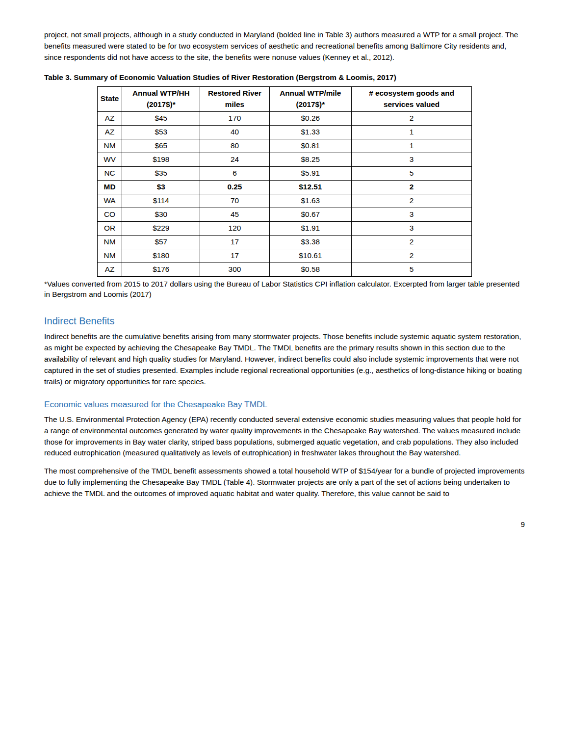project, not small projects, although in a study conducted in Maryland (bolded line in Table 3) authors measured a WTP for a small project. The benefits measured were stated to be for two ecosystem services of aesthetic and recreational benefits among Baltimore City residents and, since respondents did not have access to the site, the benefits were nonuse values (Kenney et al., 2012).
Table 3. Summary of Economic Valuation Studies of River Restoration (Bergstrom & Loomis, 2017)
| State | Annual WTP/HH (2017$)* | Restored River miles | Annual WTP/mile (2017$)* | # ecosystem goods and services valued |
| --- | --- | --- | --- | --- |
| AZ | $45 | 170 | $0.26 | 2 |
| AZ | $53 | 40 | $1.33 | 1 |
| NM | $65 | 80 | $0.81 | 1 |
| WV | $198 | 24 | $8.25 | 3 |
| NC | $35 | 6 | $5.91 | 5 |
| MD | $3 | 0.25 | $12.51 | 2 |
| WA | $114 | 70 | $1.63 | 2 |
| CO | $30 | 45 | $0.67 | 3 |
| OR | $229 | 120 | $1.91 | 3 |
| NM | $57 | 17 | $3.38 | 2 |
| NM | $180 | 17 | $10.61 | 2 |
| AZ | $176 | 300 | $0.58 | 5 |
*Values converted from 2015 to 2017 dollars using the Bureau of Labor Statistics CPI inflation calculator. Excerpted from larger table presented in Bergstrom and Loomis (2017)
Indirect Benefits
Indirect benefits are the cumulative benefits arising from many stormwater projects. Those benefits include systemic aquatic system restoration, as might be expected by achieving the Chesapeake Bay TMDL. The TMDL benefits are the primary results shown in this section due to the availability of relevant and high quality studies for Maryland. However, indirect benefits could also include systemic improvements that were not captured in the set of studies presented. Examples include regional recreational opportunities (e.g., aesthetics of long-distance hiking or boating trails) or migratory opportunities for rare species.
Economic values measured for the Chesapeake Bay TMDL
The U.S. Environmental Protection Agency (EPA) recently conducted several extensive economic studies measuring values that people hold for a range of environmental outcomes generated by water quality improvements in the Chesapeake Bay watershed. The values measured include those for improvements in Bay water clarity, striped bass populations, submerged aquatic vegetation, and crab populations. They also included reduced eutrophication (measured qualitatively as levels of eutrophication) in freshwater lakes throughout the Bay watershed.
The most comprehensive of the TMDL benefit assessments showed a total household WTP of $154/year for a bundle of projected improvements due to fully implementing the Chesapeake Bay TMDL (Table 4). Stormwater projects are only a part of the set of actions being undertaken to achieve the TMDL and the outcomes of improved aquatic habitat and water quality. Therefore, this value cannot be said to
9